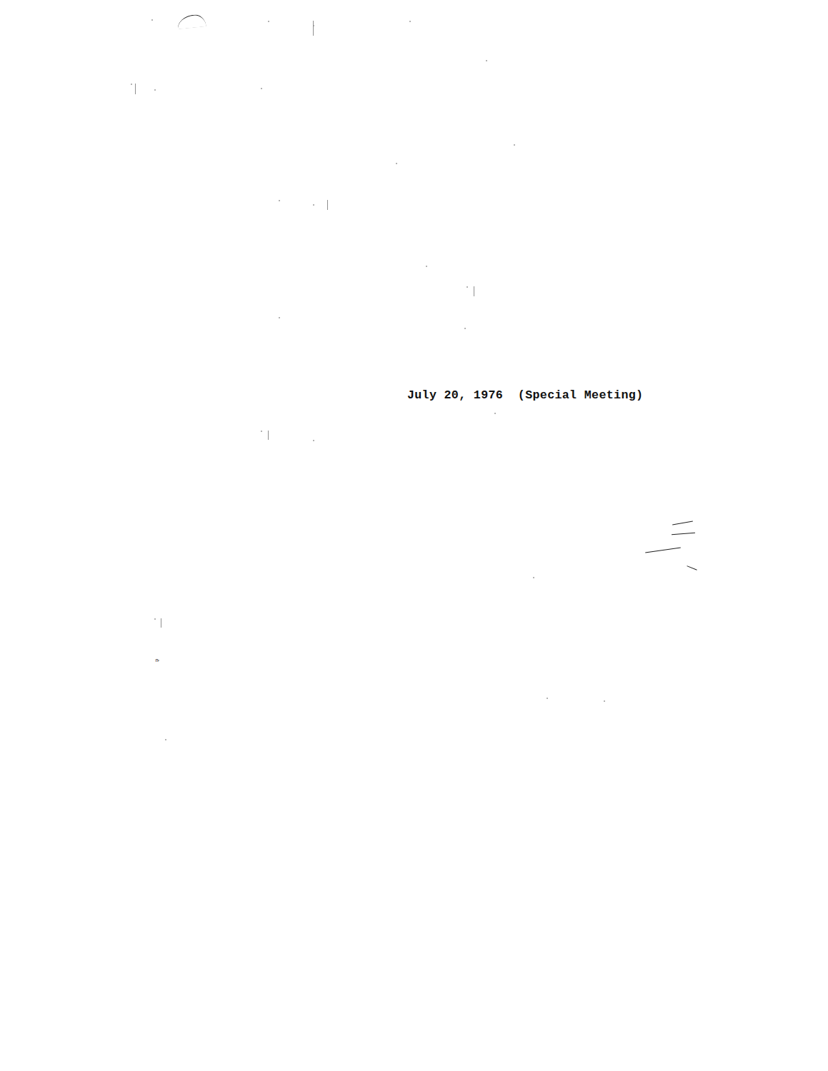July 20, 1976 (Special Meeting)
ⁿ